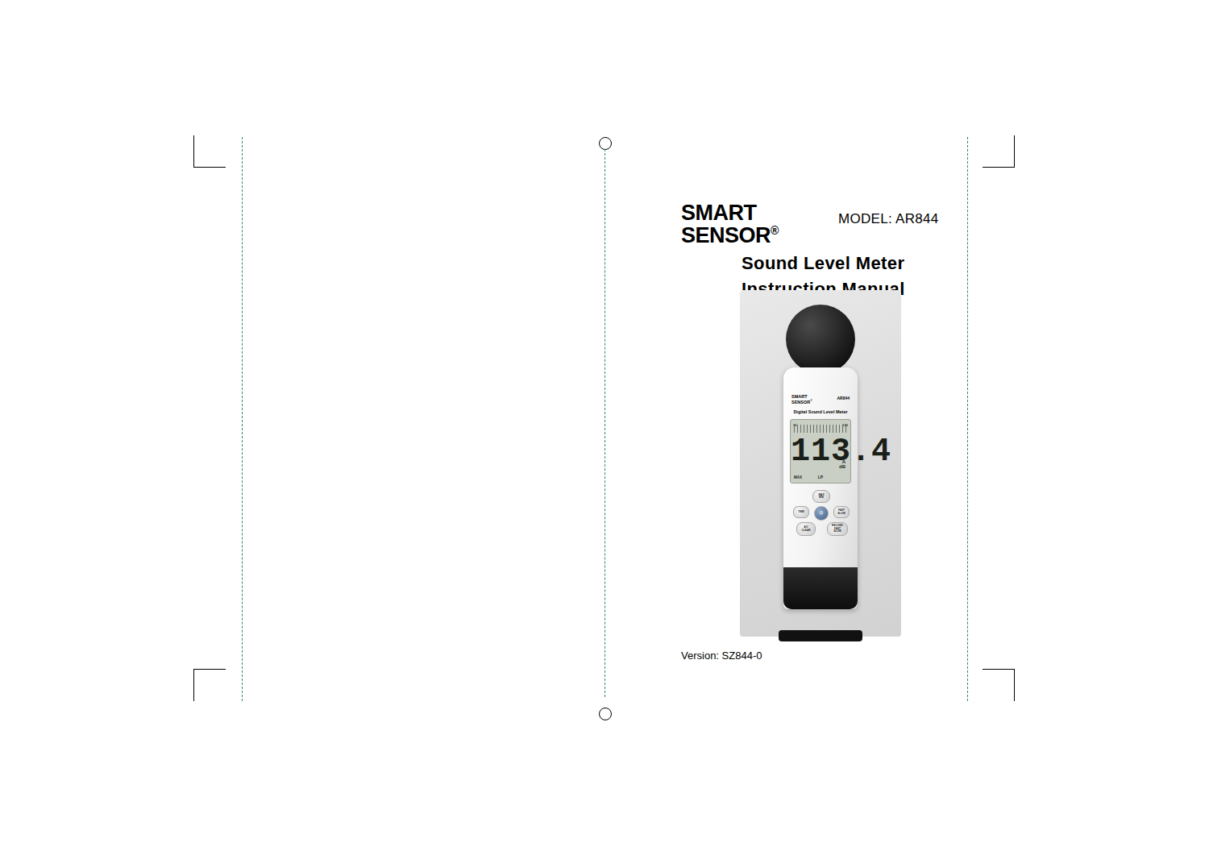SMART
SENSOR®
MODEL: AR844
Sound Level Meter
Instruction Manual
SMART
SENSOR®
AR844
Digital Sound Level Meter
30
130
113.4
A
dB
MAX
LP
MAX
MIN
TIME
⏻
FAST
SLOW
A/C
CLEAR
RECORD
FAST
SLOW
Version: SZ844-0